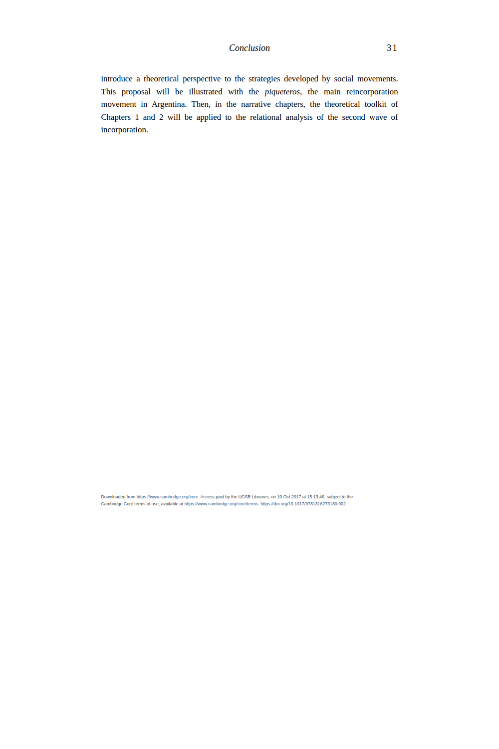Conclusion 31
introduce a theoretical perspective to the strategies developed by social movements. This proposal will be illustrated with the piqueteros, the main reincorporation movement in Argentina. Then, in the narrative chapters, the theoretical toolkit of Chapters 1 and 2 will be applied to the relational analysis of the second wave of incorporation.
Downloaded from https://www.cambridge.org/core. Access paid by the UCSB Libraries, on 10 Oct 2017 at 15:13:46, subject to the
Cambridge Core terms of use, available at https://www.cambridge.org/core/terms. https://doi.org/10.1017/9781316273180.002